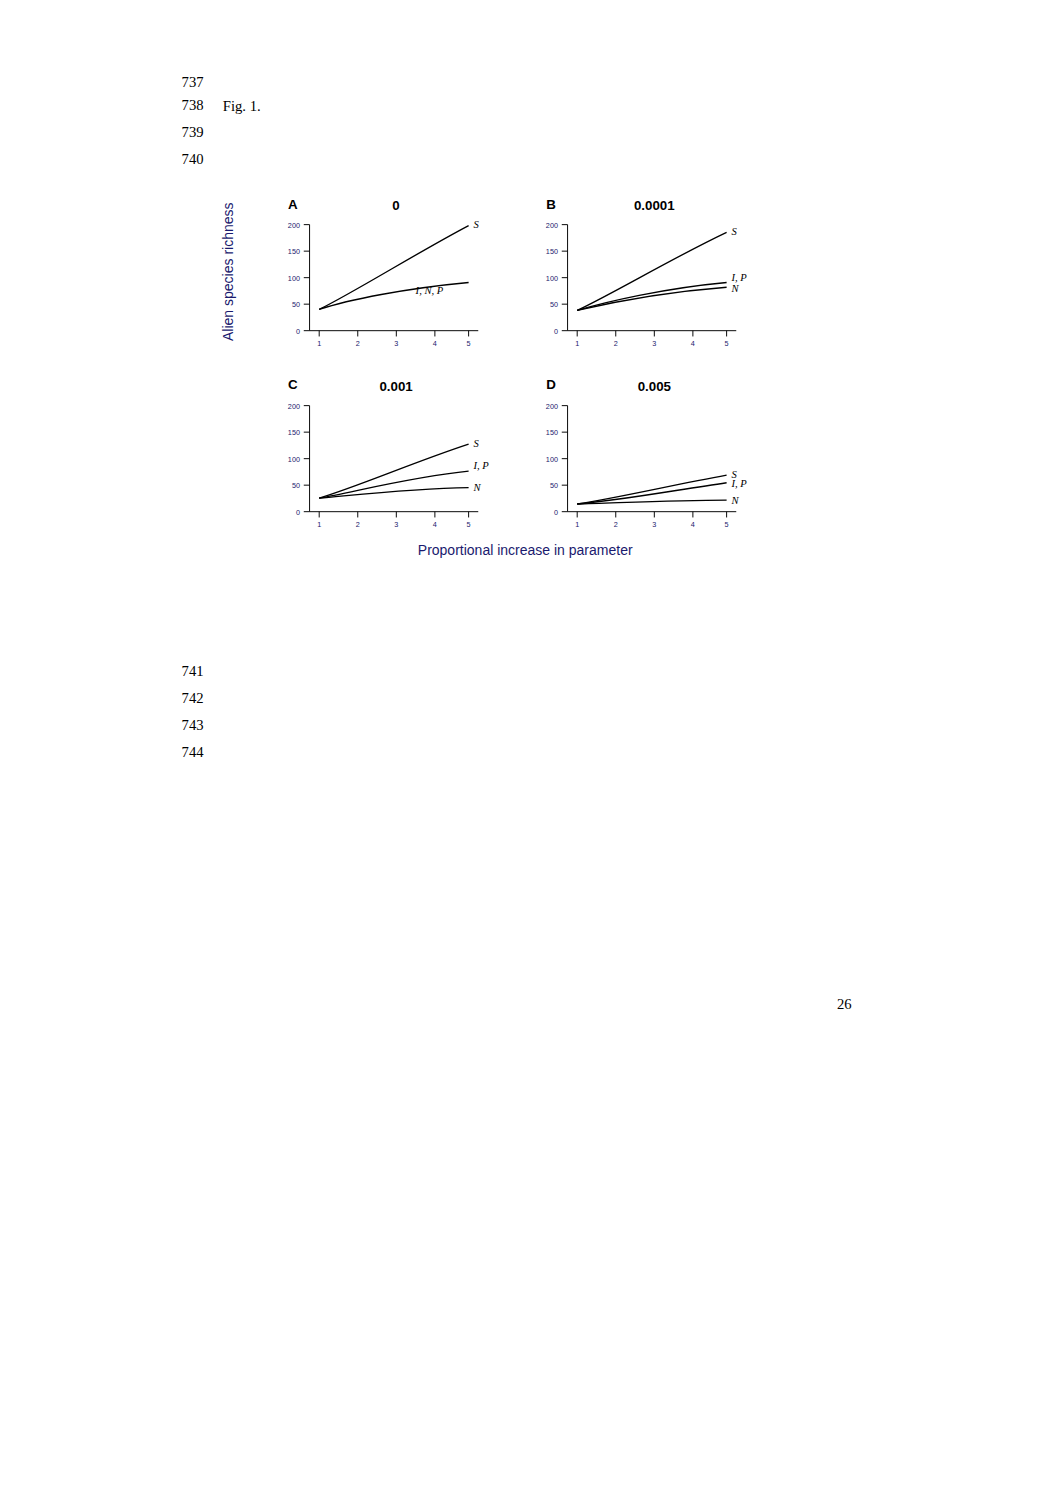737
738
739
740
741
742
743
744
Fig. 1.
Alien species richness
A
0
0 50 100 150 200 1 2 3 4 5 S I, N, P
B
0.0001
0 50 100 150 200 1 2 3 4 5 S I, P N
C
0.001
0 50 100 150 200 1 2 3 4 5 S I, P N
D
0.005
0 50 100 150 200 1 2 3 4 5 S I, P N
Proportional increase in parameter
26